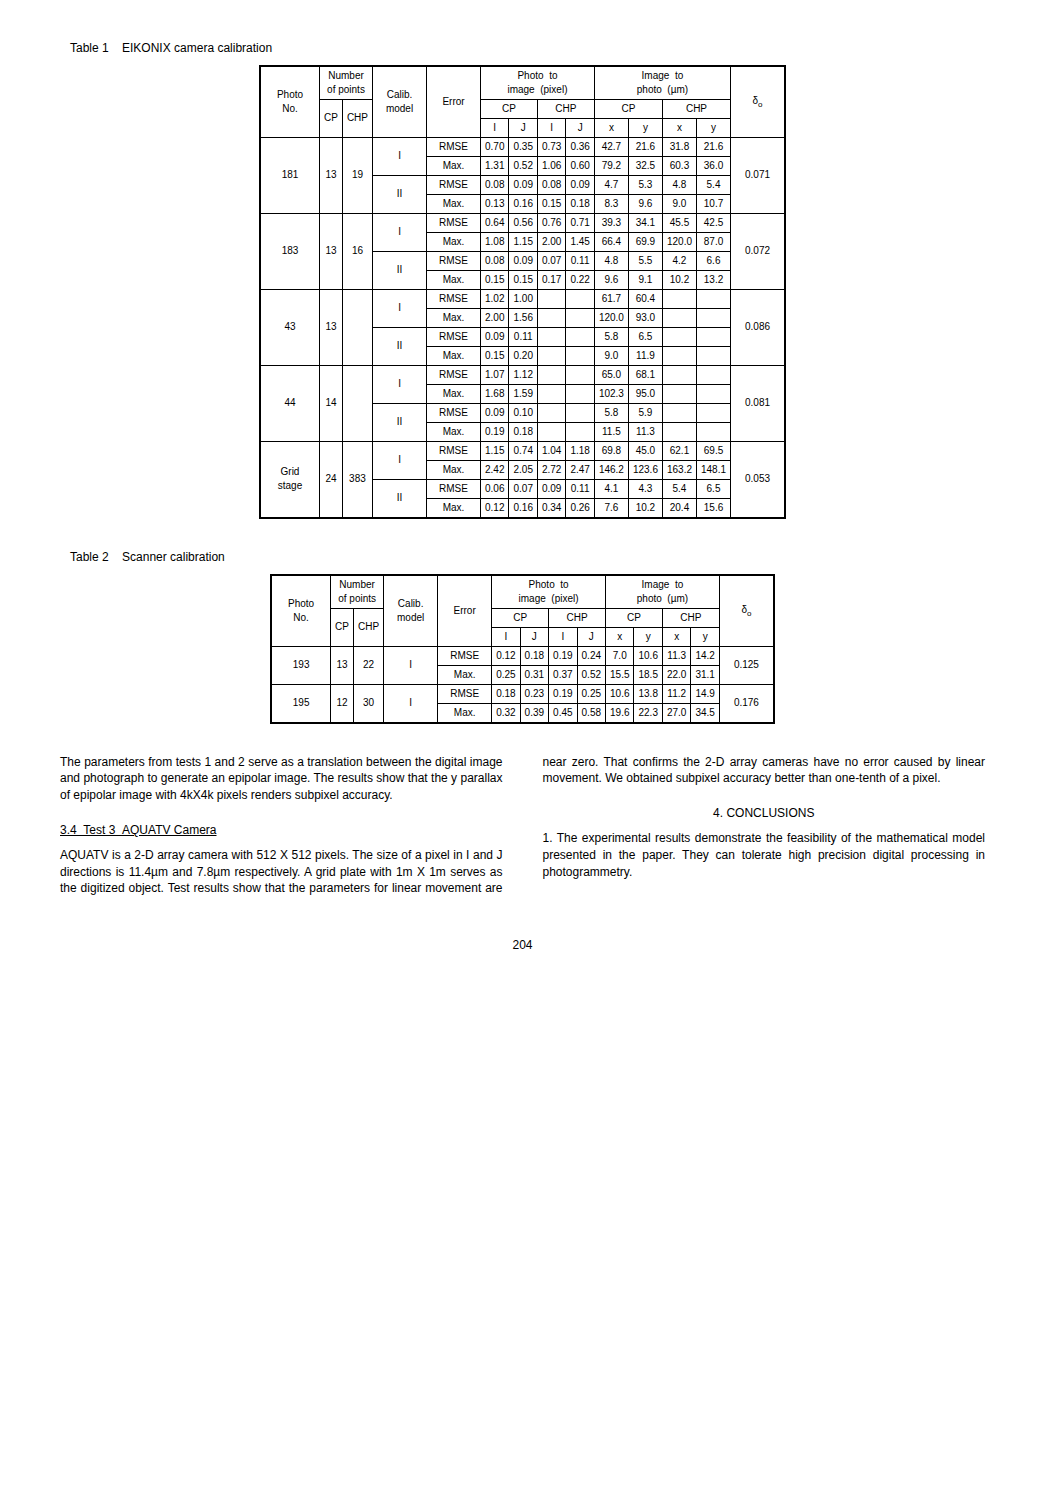Table 1 EIKONIX camera calibration
| Photo No. | Number of points | Calib. model | Error | Photo to image (pixel) | Image to photo (µm) | δ o |
| --- | --- | --- | --- | --- | --- | --- |
| CP | CHP | CP | CHP | CP | CHP |
| I | J | I | J | x | y | x | y |
| 181 | 13 | 19 | I | RMSE | 0.70 | 0.35 | 0.73 | 0.36 | 42.7 | 21.6 | 31.8 | 21.6 | 0.071 |
| Max. | 1.31 | 0.52 | 1.06 | 0.60 | 79.2 | 32.5 | 60.3 | 36.0 |
| II | RMSE | 0.08 | 0.09 | 0.08 | 0.09 | 4.7 | 5.3 | 4.8 | 5.4 |
| Max. | 0.13 | 0.16 | 0.15 | 0.18 | 8.3 | 9.6 | 9.0 | 10.7 |
| 183 | 13 | 16 | I | RMSE | 0.64 | 0.56 | 0.76 | 0.71 | 39.3 | 34.1 | 45.5 | 42.5 | 0.072 |
| Max. | 1.08 | 1.15 | 2.00 | 1.45 | 66.4 | 69.9 | 120.0 | 87.0 |
| II | RMSE | 0.08 | 0.09 | 0.07 | 0.11 | 4.8 | 5.5 | 4.2 | 6.6 |
| Max. | 0.15 | 0.15 | 0.17 | 0.22 | 9.6 | 9.1 | 10.2 | 13.2 |
| 43 | 13 | | I | RMSE | 1.02 | 1.00 | | | 61.7 | 60.4 | | | 0.086 |
| Max. | 2.00 | 1.56 | | | 120.0 | 93.0 | | |
| II | RMSE | 0.09 | 0.11 | | | 5.8 | 6.5 | | |
| Max. | 0.15 | 0.20 | | | 9.0 | 11.9 | | |
| 44 | 14 | | I | RMSE | 1.07 | 1.12 | | | 65.0 | 68.1 | | | 0.081 |
| Max. | 1.68 | 1.59 | | | 102.3 | 95.0 | | |
| II | RMSE | 0.09 | 0.10 | | | 5.8 | 5.9 | | |
| Max. | 0.19 | 0.18 | | | 11.5 | 11.3 | | |
| Grid stage | 24 | 383 | I | RMSE | 1.15 | 0.74 | 1.04 | 1.18 | 69.8 | 45.0 | 62.1 | 69.5 | 0.053 |
| Max. | 2.42 | 2.05 | 2.72 | 2.47 | 146.2 | 123.6 | 163.2 | 148.1 |
| II | RMSE | 0.06 | 0.07 | 0.09 | 0.11 | 4.1 | 4.3 | 5.4 | 6.5 |
| Max. | 0.12 | 0.16 | 0.34 | 0.26 | 7.6 | 10.2 | 20.4 | 15.6 |
Table 2 Scanner calibration
| Photo No. | Number of points | Calib. model | Error | Photo to image (pixel) | Image to photo (µm) | δ o |
| --- | --- | --- | --- | --- | --- | --- |
| CP | CHP | CP | CHP | CP | CHP |
| I | J | I | J | x | y | x | y |
| 193 | 13 | 22 | I | RMSE | 0.12 | 0.18 | 0.19 | 0.24 | 7.0 | 10.6 | 11.3 | 14.2 | 0.125 |
| Max. | 0.25 | 0.31 | 0.37 | 0.52 | 15.5 | 18.5 | 22.0 | 31.1 |
| 195 | 12 | 30 | I | RMSE | 0.18 | 0.23 | 0.19 | 0.25 | 10.6 | 13.8 | 11.2 | 14.9 | 0.176 |
| Max. | 0.32 | 0.39 | 0.45 | 0.58 | 19.6 | 22.3 | 27.0 | 34.5 |
The parameters from tests 1 and 2 serve as a translation between the digital image and photograph to generate an epipolar image. The results show that the y parallax of epipolar image with 4kX4k pixels renders subpixel accuracy.
3.4 Test 3 AQUATV Camera
AQUATV is a 2-D array camera with 512 X 512 pixels. The size of a pixel in I and J directions is 11.4µm and 7.8µm respectively. A grid plate with 1m X 1m serves as the digitized object. Test results show that the parameters for linear movement are near zero. That confirms the 2-D array cameras have no error caused by linear movement. We obtained subpixel accuracy better than one-tenth of a pixel.
4. CONCLUSIONS
1. The experimental results demonstrate the feasibility of the mathematical model presented in the paper. They can tolerate high precision digital processing in photogrammetry.
204